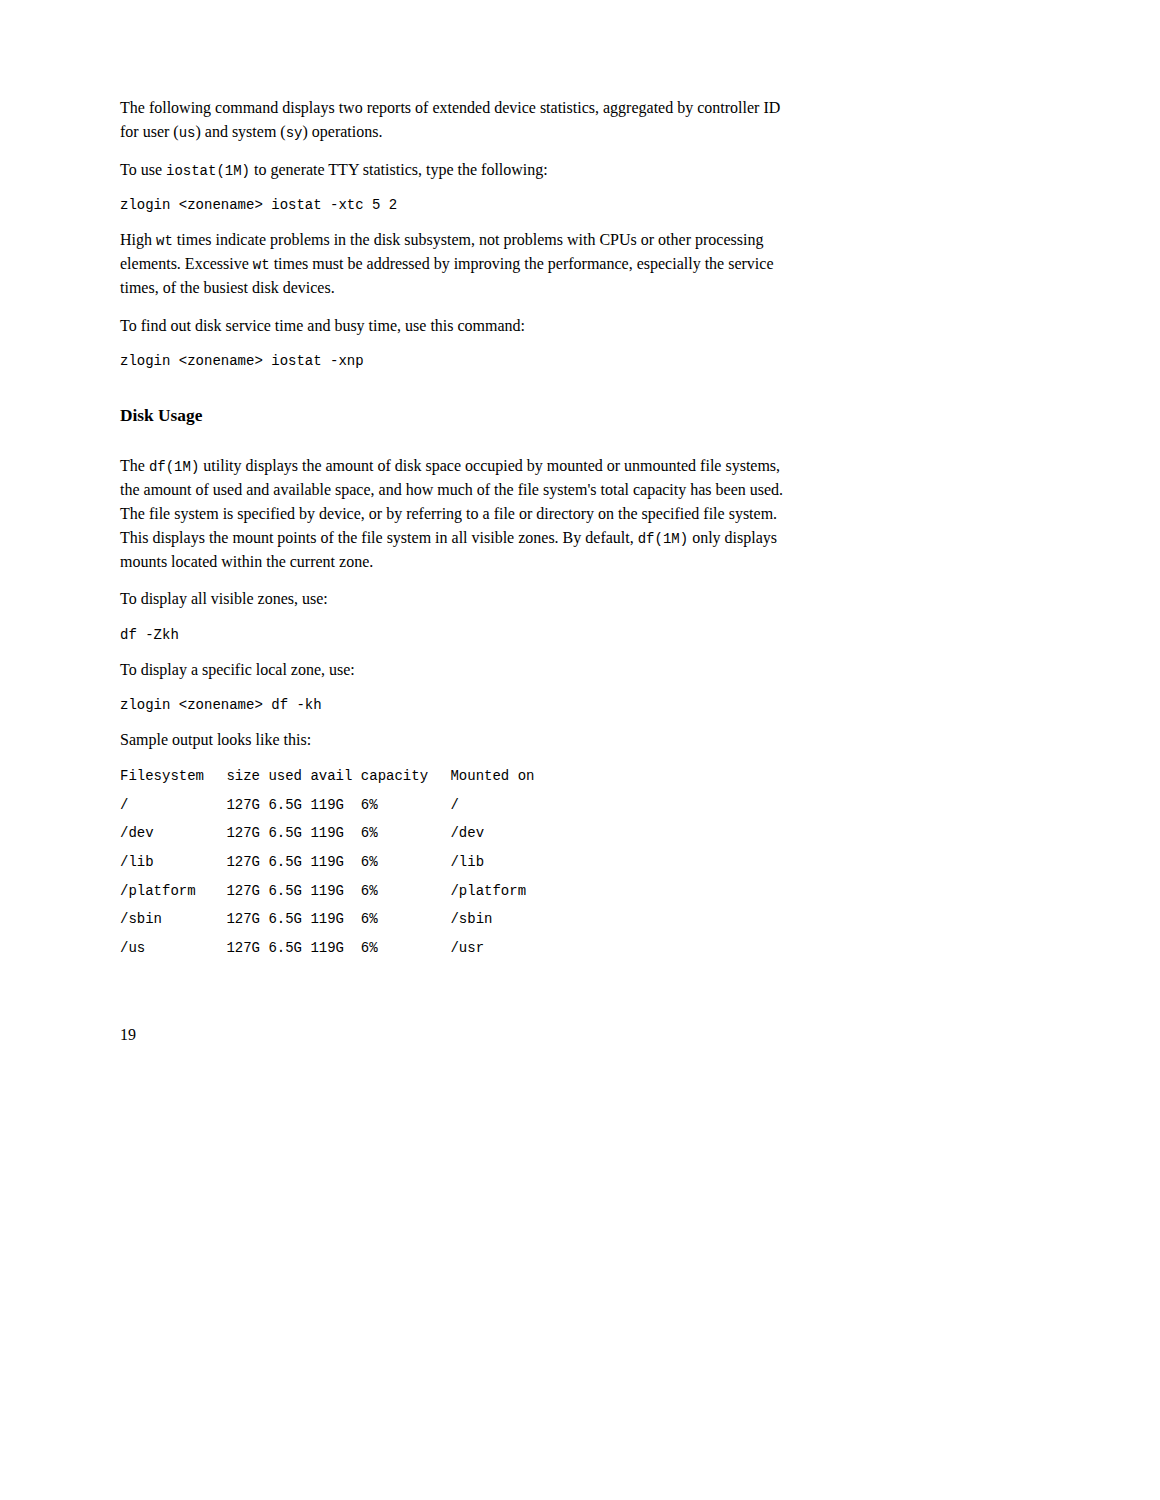The following command displays two reports of extended device statistics, aggregated by controller ID for user (us) and system (sy) operations.
To use iostat(1M) to generate TTY statistics, type the following:
zlogin <zonename> iostat -xtc 5 2
High wt times indicate problems in the disk subsystem, not problems with CPUs or other processing elements. Excessive wt times must be addressed by improving the performance, especially the service times, of the busiest disk devices.
To find out disk service time and busy time, use this command:
zlogin <zonename> iostat -xnp
Disk Usage
The df(1M) utility displays the amount of disk space occupied by mounted or unmounted file systems, the amount of used and available space, and how much of the file system's total capacity has been used. The file system is specified by device, or by referring to a file or directory on the specified file system. This displays the mount points of the file system in all visible zones. By default, df(1M) only displays mounts located within the current zone.
To display all visible zones, use:
df -Zkh
To display a specific local zone, use:
zlogin <zonename> df -kh
Sample output looks like this:
| Filesystem | size used avail capacity | Mounted on |
| / | 127G 6.5G 119G 6% | / |
| /dev | 127G 6.5G 119G 6% | /dev |
| /lib | 127G 6.5G 119G 6% | /lib |
| /platform | 127G 6.5G 119G 6% | /platform |
| /sbin | 127G 6.5G 119G 6% | /sbin |
| /us | 127G 6.5G 119G 6% | /usr |
19